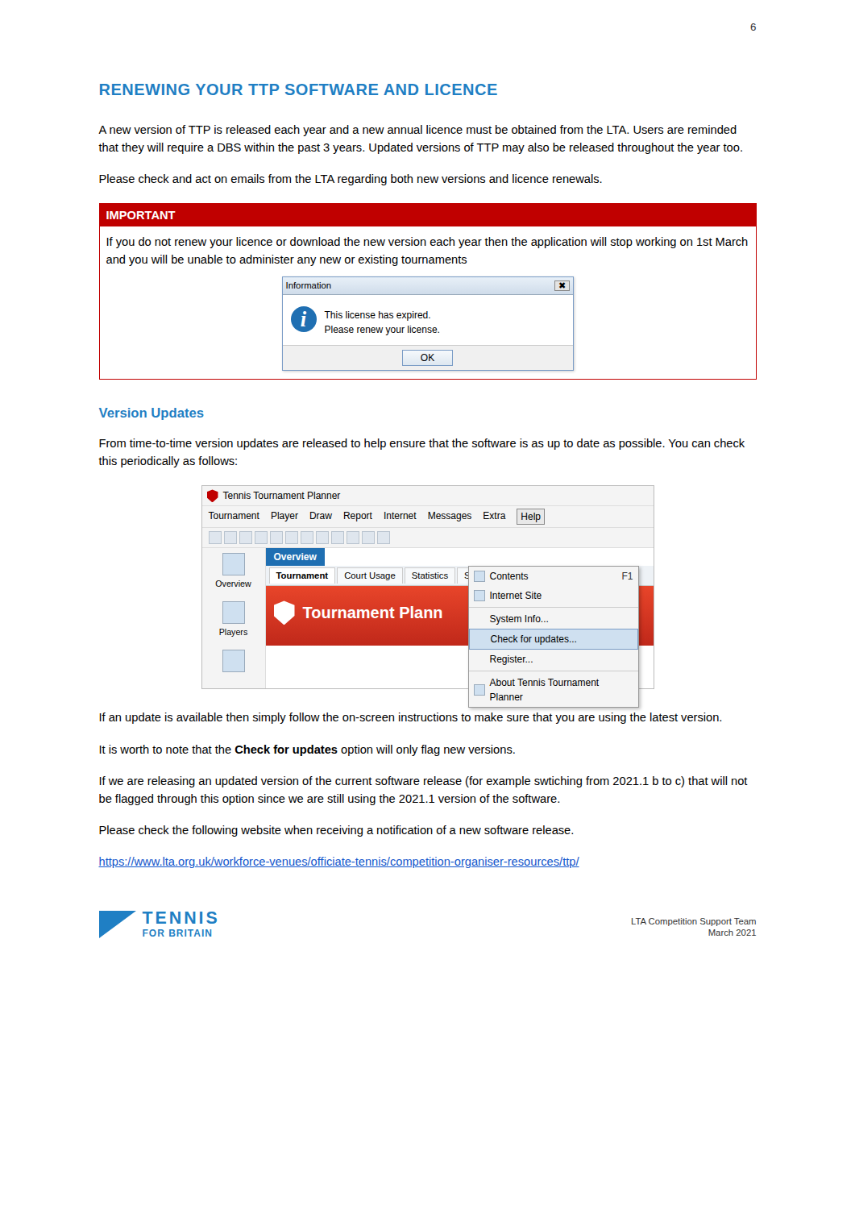6
Renewing Your TTP Software and Licence
A new version of TTP is released each year and a new annual licence must be obtained from the LTA. Users are reminded that they will require a DBS within the past 3 years. Updated versions of TTP may also be released throughout the year too.
Please check and act on emails from the LTA regarding both new versions and licence renewals.
IMPORTANT
If you do not renew your licence or download the new version each year then the application will stop working on 1st March and you will be unable to administer any new or existing tournaments
Information ✖
i
This license has expired.
Please renew your license.
OK
Version Updates
From time-to-time version updates are released to help ensure that the software is as up to date as possible. You can check this periodically as follows:
Tennis Tournament Planner
Tournament Player Draw Report Internet Messages Extra Help
Overview
Players
Overview
Tournament Court Usage Statistics Schedule
Tournament Plann
ContentsF1
Internet Site
System Info...
Check for updates...
Register...
About Tennis Tournament Planner
If an update is available then simply follow the on-screen instructions to make sure that you are using the latest version.
It is worth to note that the Check for updates option will only flag new versions.
If we are releasing an updated version of the current software release (for example swtiching from 2021.1 b to c) that will not be flagged through this option since we are still using the 2021.1 version of the software.
Please check the following website when receiving a notification of a new software release.
https://www.lta.org.uk/workforce-venues/officiate-tennis/competition-organiser-resources/ttp/
TENNIS FOR BRITAIN
LTA Competition Support Team
March 2021